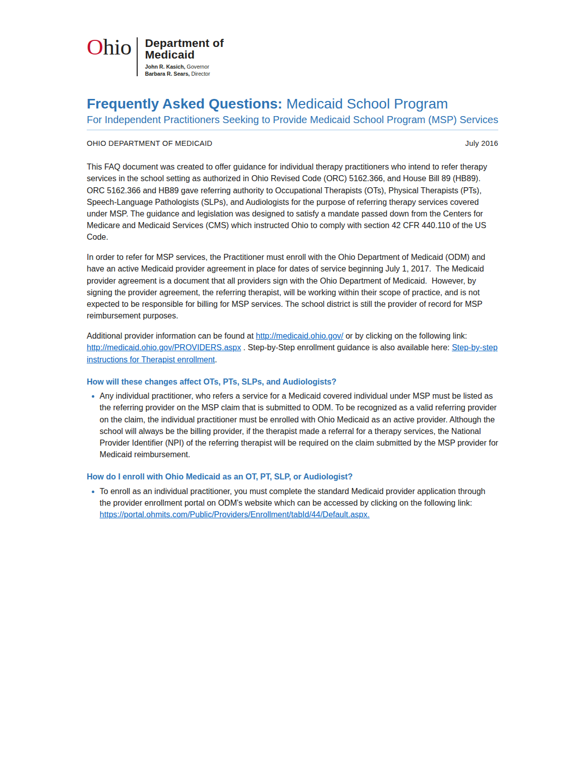Ohio
Department of
Medicaid
John R. Kasich, Governor
Barbara R. Sears, Director
Frequently Asked Questions: Medicaid School Program
For Independent Practitioners Seeking to Provide Medicaid School Program (MSP) Services
OHIO DEPARTMENT OF MEDICAID July 2016
This FAQ document was created to offer guidance for individual therapy practitioners who intend to refer therapy services in the school setting as authorized in Ohio Revised Code (ORC) 5162.366, and House Bill 89 (HB89). ORC 5162.366 and HB89 gave referring authority to Occupational Therapists (OTs), Physical Therapists (PTs), Speech-Language Pathologists (SLPs), and Audiologists for the purpose of referring therapy services covered under MSP. The guidance and legislation was designed to satisfy a mandate passed down from the Centers for Medicare and Medicaid Services (CMS) which instructed Ohio to comply with section 42 CFR 440.110 of the US Code.
In order to refer for MSP services, the Practitioner must enroll with the Ohio Department of Medicaid (ODM) and have an active Medicaid provider agreement in place for dates of service beginning July 1, 2017. The Medicaid provider agreement is a document that all providers sign with the Ohio Department of Medicaid. However, by signing the provider agreement, the referring therapist, will be working within their scope of practice, and is not expected to be responsible for billing for MSP services. The school district is still the provider of record for MSP reimbursement purposes.
Additional provider information can be found at http://medicaid.ohio.gov/ or by clicking on the following link: http://medicaid.ohio.gov/PROVIDERS.aspx . Step-by-Step enrollment guidance is also available here: Step-by-step instructions for Therapist enrollment.
How will these changes affect OTs, PTs, SLPs, and Audiologists?
Any individual practitioner, who refers a service for a Medicaid covered individual under MSP must be listed as the referring provider on the MSP claim that is submitted to ODM. To be recognized as a valid referring provider on the claim, the individual practitioner must be enrolled with Ohio Medicaid as an active provider. Although the school will always be the billing provider, if the therapist made a referral for a therapy services, the National Provider Identifier (NPI) of the referring therapist will be required on the claim submitted by the MSP provider for Medicaid reimbursement.
How do I enroll with Ohio Medicaid as an OT, PT, SLP, or Audiologist?
To enroll as an individual practitioner, you must complete the standard Medicaid provider application through the provider enrollment portal on ODM's website which can be accessed by clicking on the following link:
https://portal.ohmits.com/Public/Providers/Enrollment/tabId/44/Default.aspx.